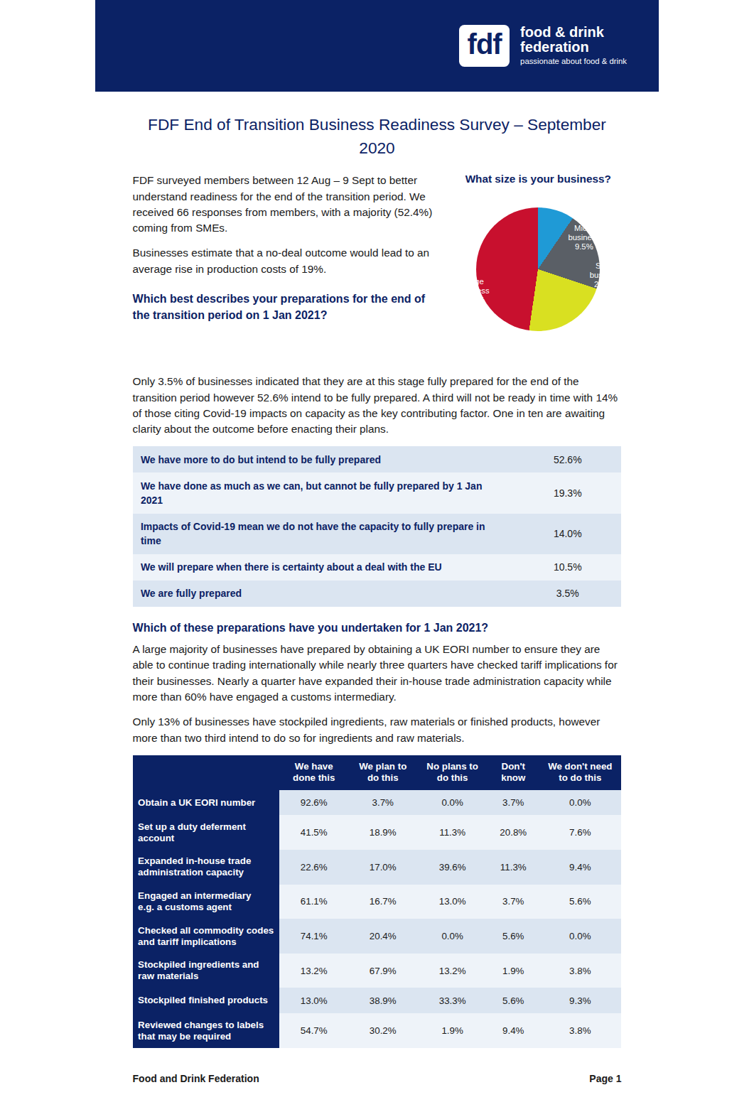fdf
food & drink federation passionate about food & drink
FDF End of Transition Business Readiness Survey – September 2020
FDF surveyed members between 12 Aug – 9 Sept to better understand readiness for the end of the transition period. We received 66 responses from members, with a majority (52.4%) coming from SMEs.
Businesses estimate that a no-deal outcome would lead to an average rise in production costs of 19%.
Which best describes your preparations for the end of the transition period on 1 Jan 2021?
What size is your business?
Micro
business
9.5%
Small
business
20.6%
Medium
business
22.2%
Large
business
47.6%
Only 3.5% of businesses indicated that they are at this stage fully prepared for the end of the transition period however 52.6% intend to be fully prepared. A third will not be ready in time with 14% of those citing Covid-19 impacts on capacity as the key contributing factor. One in ten are awaiting clarity about the outcome before enacting their plans.
| We have more to do but intend to be fully prepared | 52.6% |
| We have done as much as we can, but cannot be fully prepared by 1 Jan 2021 | 19.3% |
| Impacts of Covid-19 mean we do not have the capacity to fully prepare in time | 14.0% |
| We will prepare when there is certainty about a deal with the EU | 10.5% |
| We are fully prepared | 3.5% |
Which of these preparations have you undertaken for 1 Jan 2021?
A large majority of businesses have prepared by obtaining a UK EORI number to ensure they are able to continue trading internationally while nearly three quarters have checked tariff implications for their businesses. Nearly a quarter have expanded their in-house trade administration capacity while more than 60% have engaged a customs intermediary.
Only 13% of businesses have stockpiled ingredients, raw materials or finished products, however more than two third intend to do so for ingredients and raw materials.
| | We have done this | We plan to do this | No plans to do this | Don't know | We don't need to do this |
| --- | --- | --- | --- | --- | --- |
| Obtain a UK EORI number | 92.6% | 3.7% | 0.0% | 3.7% | 0.0% |
| Set up a duty deferment account | 41.5% | 18.9% | 11.3% | 20.8% | 7.6% |
| Expanded in-house trade administration capacity | 22.6% | 17.0% | 39.6% | 11.3% | 9.4% |
| Engaged an intermediary e.g. a customs agent | 61.1% | 16.7% | 13.0% | 3.7% | 5.6% |
| Checked all commodity codes and tariff implications | 74.1% | 20.4% | 0.0% | 5.6% | 0.0% |
| Stockpiled ingredients and raw materials | 13.2% | 67.9% | 13.2% | 1.9% | 3.8% |
| Stockpiled finished products | 13.0% | 38.9% | 33.3% | 5.6% | 9.3% |
| Reviewed changes to labels that may be required | 54.7% | 30.2% | 1.9% | 9.4% | 3.8% |
Food and Drink Federation Page 1